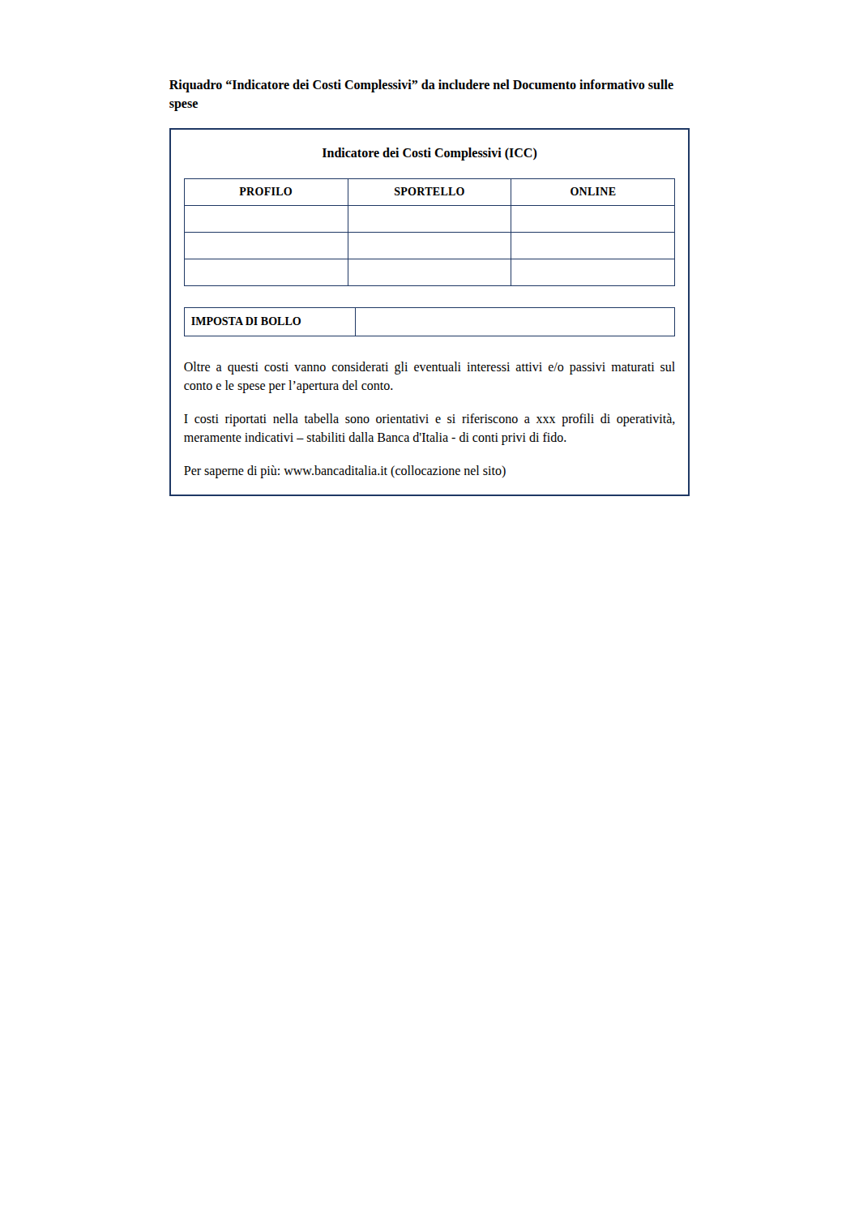Riquadro “Indicatore dei Costi Complessivi” da includere nel Documento informativo sulle spese
Indicatore dei Costi Complessivi (ICC)
| PROFILO | SPORTELLO | ONLINE |
| --- | --- | --- |
| IMPOSTA DI BOLLO | |
Oltre a questi costi vanno considerati gli eventuali interessi attivi e/o passivi maturati sul conto e le spese per l’apertura del conto.
I costi riportati nella tabella sono orientativi e si riferiscono a xxx profili di operatività, meramente indicativi – stabiliti dalla Banca d'Italia - di conti privi di fido.
Per saperne di più: www.bancaditalia.it (collocazione nel sito)